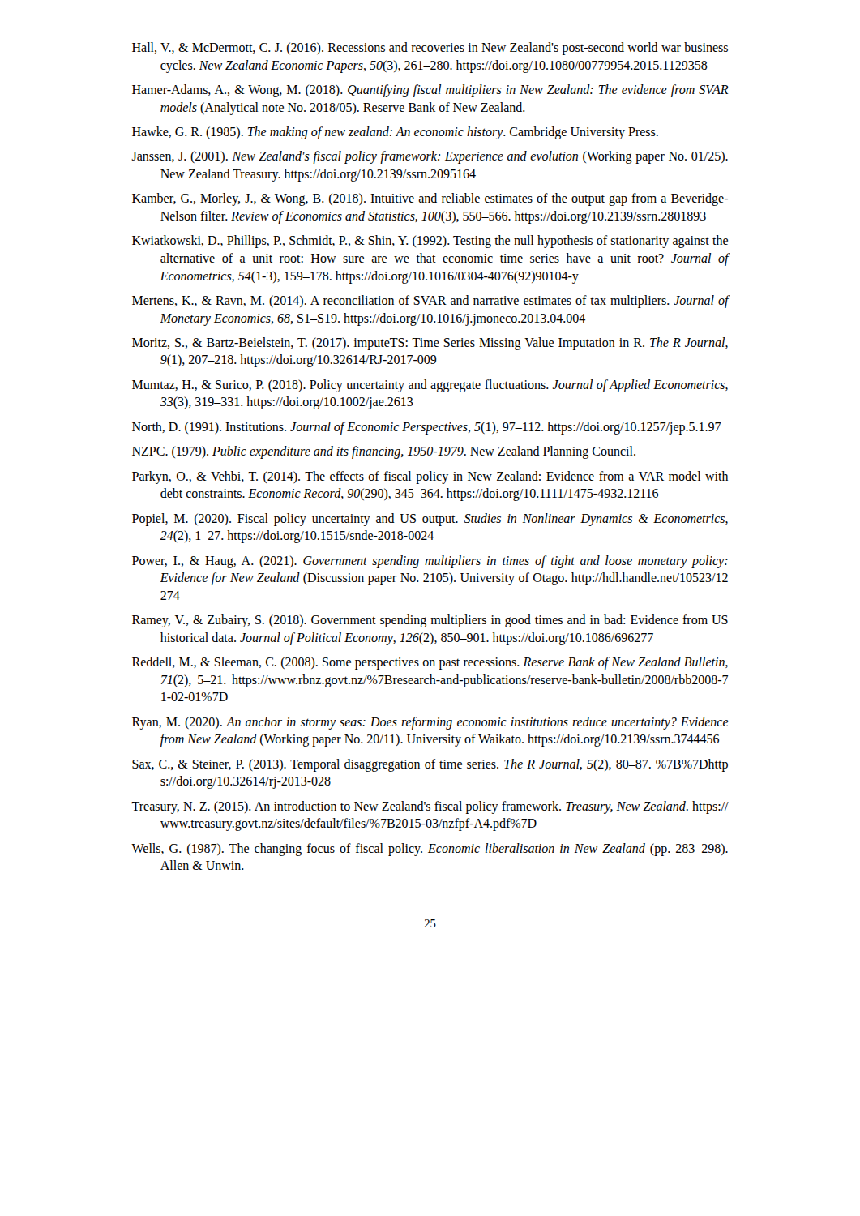Hall, V., & McDermott, C. J. (2016). Recessions and recoveries in New Zealand's post-second world war business cycles. New Zealand Economic Papers, 50(3), 261–280. https://doi.org/10.1080/00779954.2015.1129358
Hamer-Adams, A., & Wong, M. (2018). Quantifying fiscal multipliers in New Zealand: The evidence from SVAR models (Analytical note No. 2018/05). Reserve Bank of New Zealand.
Hawke, G. R. (1985). The making of new zealand: An economic history. Cambridge University Press.
Janssen, J. (2001). New Zealand's fiscal policy framework: Experience and evolution (Working paper No. 01/25). New Zealand Treasury. https://doi.org/10.2139/ssrn.2095164
Kamber, G., Morley, J., & Wong, B. (2018). Intuitive and reliable estimates of the output gap from a Beveridge-Nelson filter. Review of Economics and Statistics, 100(3), 550–566. https://doi.org/10.2139/ssrn.2801893
Kwiatkowski, D., Phillips, P., Schmidt, P., & Shin, Y. (1992). Testing the null hypothesis of stationarity against the alternative of a unit root: How sure are we that economic time series have a unit root? Journal of Econometrics, 54(1-3), 159–178. https://doi.org/10.1016/0304-4076(92)90104-y
Mertens, K., & Ravn, M. (2014). A reconciliation of SVAR and narrative estimates of tax multipliers. Journal of Monetary Economics, 68, S1–S19. https://doi.org/10.1016/j.jmoneco.2013.04.004
Moritz, S., & Bartz-Beielstein, T. (2017). imputeTS: Time Series Missing Value Imputation in R. The R Journal, 9(1), 207–218. https://doi.org/10.32614/RJ-2017-009
Mumtaz, H., & Surico, P. (2018). Policy uncertainty and aggregate fluctuations. Journal of Applied Econometrics, 33(3), 319–331. https://doi.org/10.1002/jae.2613
North, D. (1991). Institutions. Journal of Economic Perspectives, 5(1), 97–112. https://doi.org/10.1257/jep.5.1.97
NZPC. (1979). Public expenditure and its financing, 1950-1979. New Zealand Planning Council.
Parkyn, O., & Vehbi, T. (2014). The effects of fiscal policy in New Zealand: Evidence from a VAR model with debt constraints. Economic Record, 90(290), 345–364. https://doi.org/10.1111/1475-4932.12116
Popiel, M. (2020). Fiscal policy uncertainty and US output. Studies in Nonlinear Dynamics & Econometrics, 24(2), 1–27. https://doi.org/10.1515/snde-2018-0024
Power, I., & Haug, A. (2021). Government spending multipliers in times of tight and loose monetary policy: Evidence for New Zealand (Discussion paper No. 2105). University of Otago. http://hdl.handle.net/10523/12274
Ramey, V., & Zubairy, S. (2018). Government spending multipliers in good times and in bad: Evidence from US historical data. Journal of Political Economy, 126(2), 850–901. https://doi.org/10.1086/696277
Reddell, M., & Sleeman, C. (2008). Some perspectives on past recessions. Reserve Bank of New Zealand Bulletin, 71(2), 5–21. https://www.rbnz.govt.nz/%7Bresearch-and-publications/reserve-bank-bulletin/2008/rbb2008-71-02-01%7D
Ryan, M. (2020). An anchor in stormy seas: Does reforming economic institutions reduce uncertainty? Evidence from New Zealand (Working paper No. 20/11). University of Waikato. https://doi.org/10.2139/ssrn.3744456
Sax, C., & Steiner, P. (2013). Temporal disaggregation of time series. The R Journal, 5(2), 80–87. %7B%7Dhttps://doi.org/10.32614/rj-2013-028
Treasury, N. Z. (2015). An introduction to New Zealand's fiscal policy framework. Treasury, New Zealand. https://www.treasury.govt.nz/sites/default/files/%7B2015-03/nzfpf-A4.pdf%7D
Wells, G. (1987). The changing focus of fiscal policy. Economic liberalisation in New Zealand (pp. 283–298). Allen & Unwin.
25